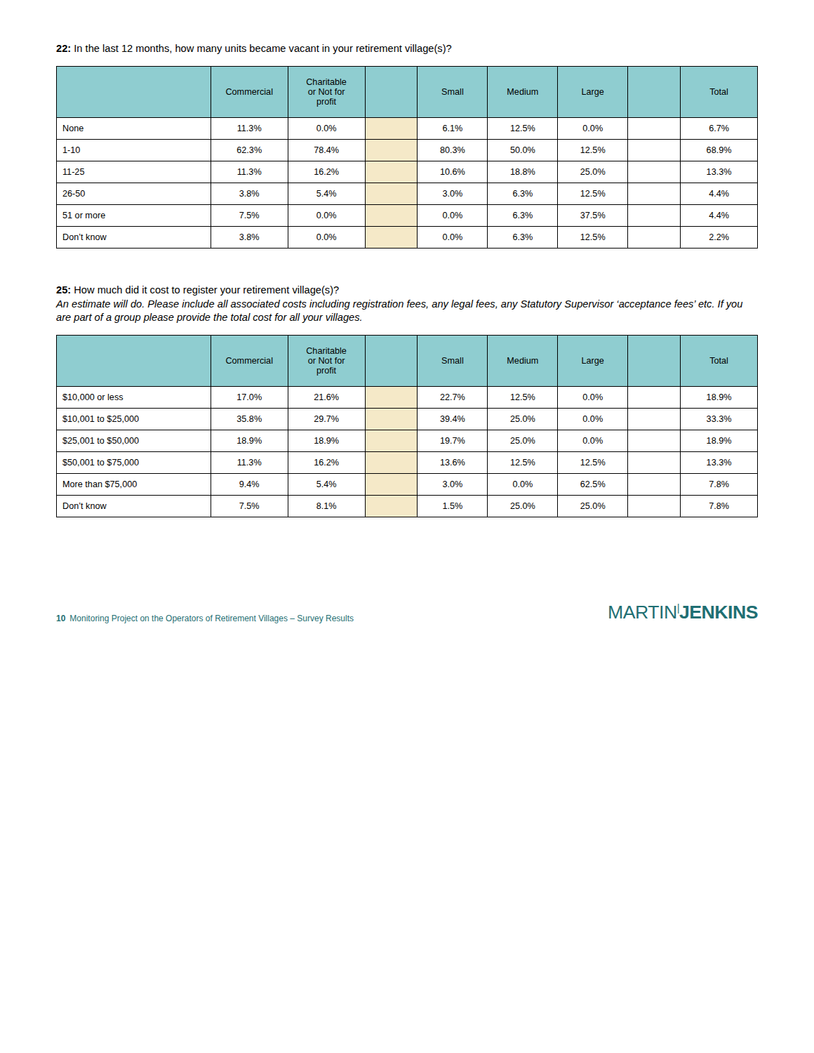22: In the last 12 months, how many units became vacant in your retirement village(s)?
| | Commercial | Charitable or Not for profit | | Small | Medium | Large | | Total |
| --- | --- | --- | --- | --- | --- | --- | --- | --- |
| None | 11.3% | 0.0% | | 6.1% | 12.5% | 0.0% | | 6.7% |
| 1-10 | 62.3% | 78.4% | | 80.3% | 50.0% | 12.5% | | 68.9% |
| 11-25 | 11.3% | 16.2% | | 10.6% | 18.8% | 25.0% | | 13.3% |
| 26-50 | 3.8% | 5.4% | | 3.0% | 6.3% | 12.5% | | 4.4% |
| 51 or more | 7.5% | 0.0% | | 0.0% | 6.3% | 37.5% | | 4.4% |
| Don’t know | 3.8% | 0.0% | | 0.0% | 6.3% | 12.5% | | 2.2% |
25: How much did it cost to register your retirement village(s)?
An estimate will do. Please include all associated costs including registration fees, any legal fees, any Statutory Supervisor ‘acceptance fees’ etc. If you are part of a group please provide the total cost for all your villages.
| | Commercial | Charitable or Not for profit | | Small | Medium | Large | | Total |
| --- | --- | --- | --- | --- | --- | --- | --- | --- |
| $10,000 or less | 17.0% | 21.6% | | 22.7% | 12.5% | 0.0% | | 18.9% |
| $10,001 to $25,000 | 35.8% | 29.7% | | 39.4% | 25.0% | 0.0% | | 33.3% |
| $25,001 to $50,000 | 18.9% | 18.9% | | 19.7% | 25.0% | 0.0% | | 18.9% |
| $50,001 to $75,000 | 11.3% | 16.2% | | 13.6% | 12.5% | 12.5% | | 13.3% |
| More than $75,000 | 9.4% | 5.4% | | 3.0% | 0.0% | 62.5% | | 7.8% |
| Don’t know | 7.5% | 8.1% | | 1.5% | 25.0% | 25.0% | | 7.8% |
10 Monitoring Project on the Operators of Retirement Villages – Survey Results
MARTIN|JENKINS